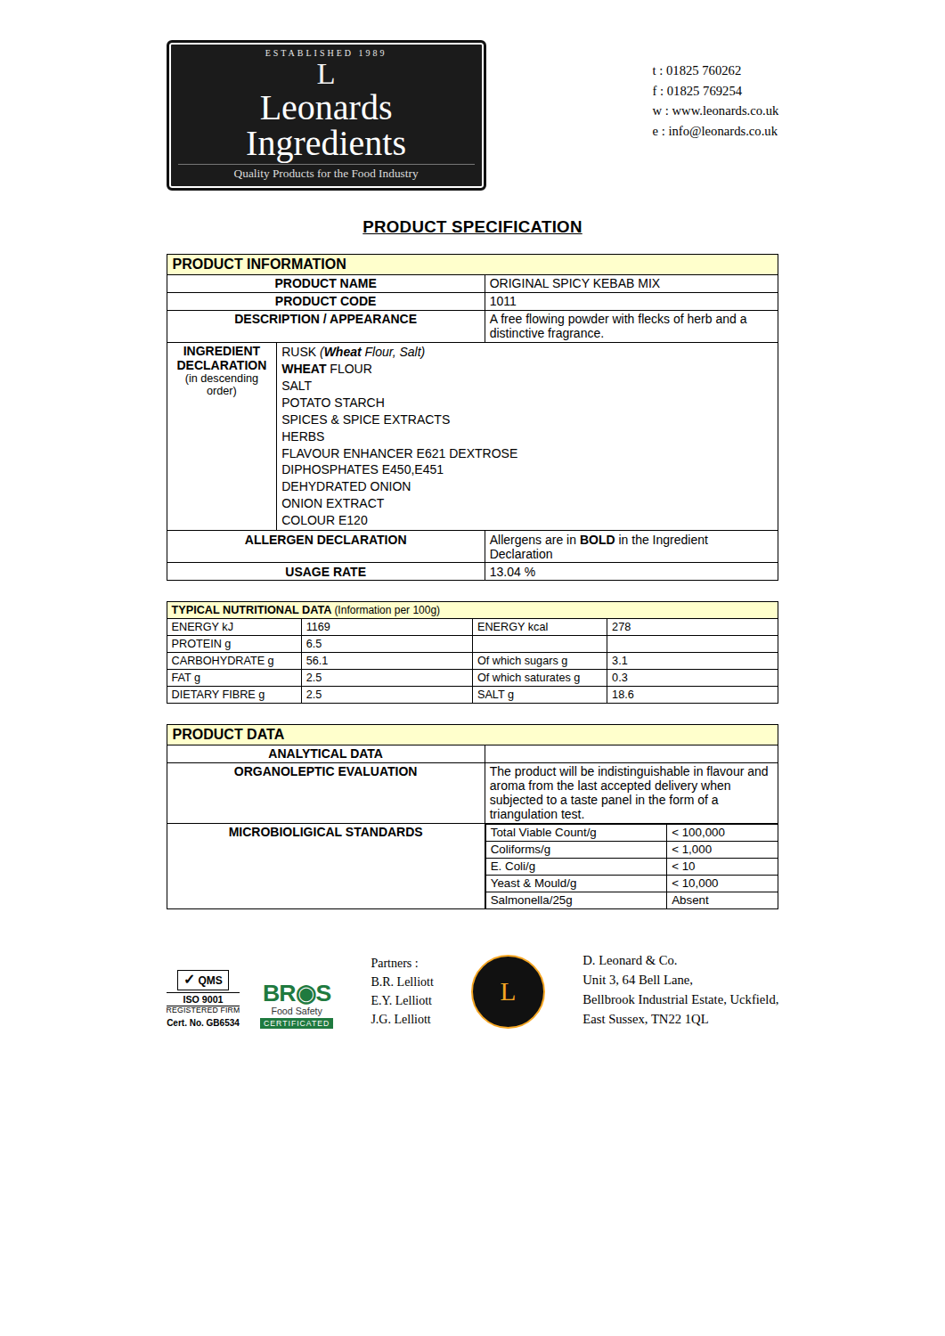ESTABLISHED 1989
L
Leonards Ingredients
Quality Products for the Food Industry
t : 01825 760262
f : 01825 769254
w : www.leonards.co.uk
e : info@leonards.co.uk
PRODUCT SPECIFICATION
| PRODUCT INFORMATION |
| PRODUCT NAME | ORIGINAL SPICY KEBAB MIX |
| PRODUCT CODE | 1011 |
| DESCRIPTION / APPEARANCE | A free flowing powder with flecks of herb and a distinctive fragrance. |
| INGREDIENT DECLARATION (in descending order) | RUSK ( Wheat Flour, Salt) WHEAT FLOUR SALT POTATO STARCH SPICES & SPICE EXTRACTS HERBS FLAVOUR ENHANCER E621 DEXTROSE DIPHOSPHATES E450,E451 DEHYDRATED ONION ONION EXTRACT COLOUR E120 |
| ALLERGEN DECLARATION | Allergens are in BOLD in the Ingredient Declaration |
| USAGE RATE | 13.04 % |
| TYPICAL NUTRITIONAL DATA (Information per 100g) |
| ENERGY kJ | 1169 | ENERGY kcal | 278 |
| PROTEIN g | 6.5 | | |
| CARBOHYDRATE g | 56.1 | Of which sugars g | 3.1 |
| FAT g | 2.5 | Of which saturates g | 0.3 |
| DIETARY FIBRE g | 2.5 | SALT g | 18.6 |
| PRODUCT DATA |
| ANALYTICAL DATA | |
| ORGANOLEPTIC EVALUATION | The product will be indistinguishable in flavour and aroma from the last accepted delivery when subjected to a taste panel in the form of a triangulation test. |
| MICROBIOLIGICAL STANDARDS | / Total Viable Count/g / < 100,000 / / Coliforms/g / < 1,000 / / E. Coli/g / < 10 / / Yeast & Mould/g / < 10,000 / / Salmonella/25g / Absent / |
✓ QMS
ISO 9001
REGISTERED FIRM
Cert. No. GB6534
BR◉S
Food Safety
CERTIFICATED
Partners :
B.R. Lelliott
E.Y. Lelliott
J.G. Lelliott
L
D. Leonard & Co.
Unit 3, 64 Bell Lane,
Bellbrook Industrial Estate, Uckfield,
East Sussex, TN22 1QL